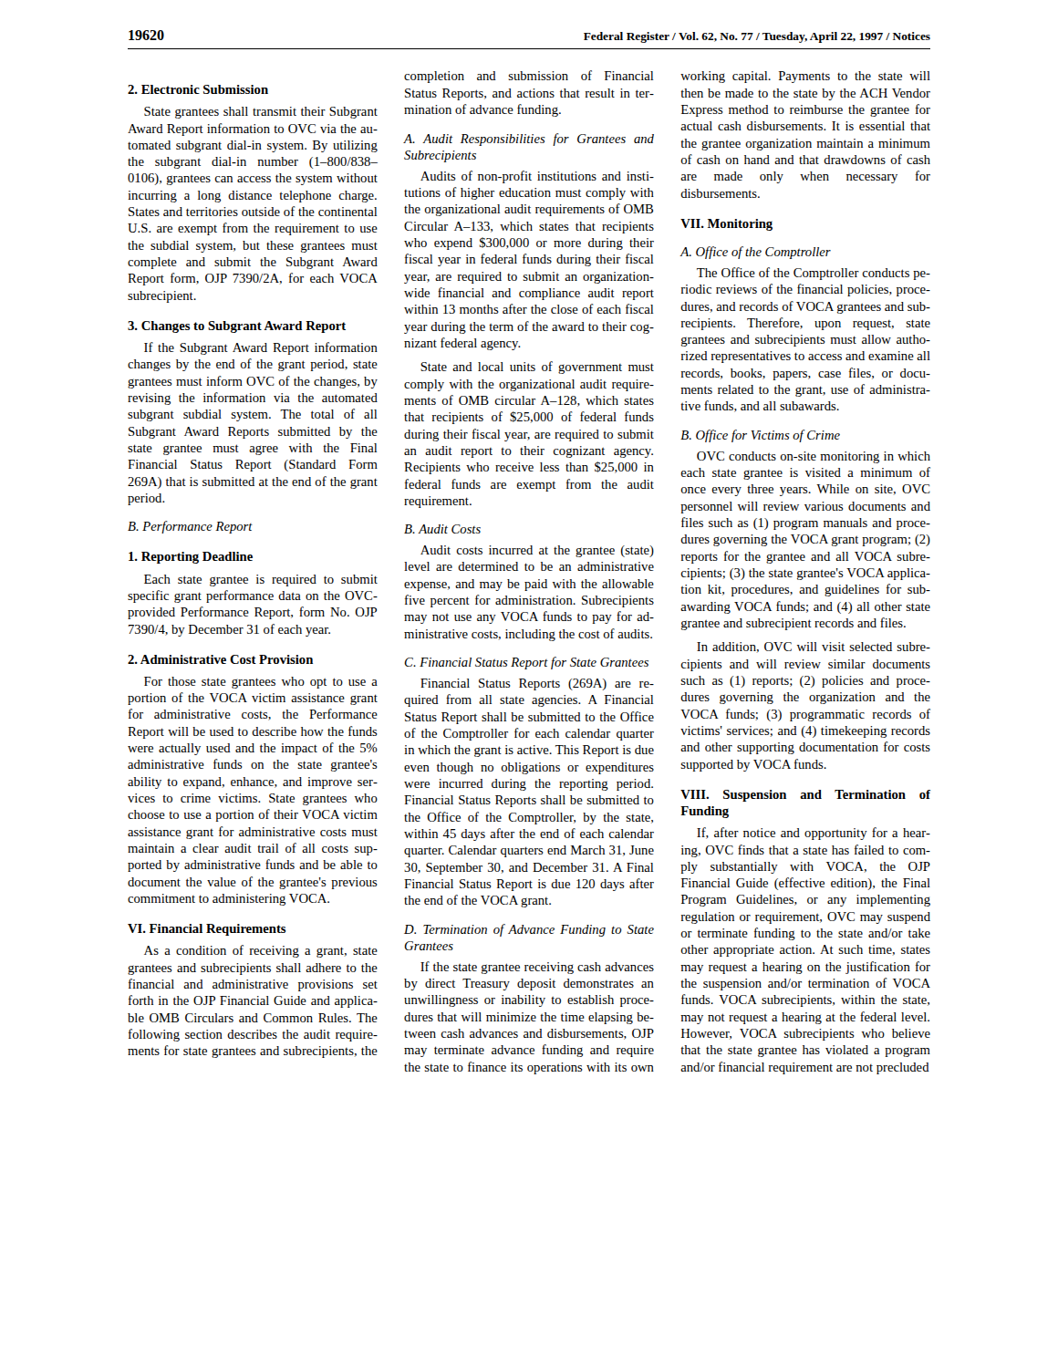19620 Federal Register / Vol. 62, No. 77 / Tuesday, April 22, 1997 / Notices
2. Electronic Submission
State grantees shall transmit their Subgrant Award Report information to OVC via the automated subgrant dial-in system. By utilizing the subgrant dial-in number (1–800/838–0106), grantees can access the system without incurring a long distance telephone charge. States and territories outside of the continental U.S. are exempt from the requirement to use the subdial system, but these grantees must complete and submit the Subgrant Award Report form, OJP 7390/2A, for each VOCA subrecipient.
3. Changes to Subgrant Award Report
If the Subgrant Award Report information changes by the end of the grant period, state grantees must inform OVC of the changes, by revising the information via the automated subgrant subdial system. The total of all Subgrant Award Reports submitted by the state grantee must agree with the Final Financial Status Report (Standard Form 269A) that is submitted at the end of the grant period.
B. Performance Report
1. Reporting Deadline
Each state grantee is required to submit specific grant performance data on the OVC-provided Performance Report, form No. OJP 7390/4, by December 31 of each year.
2. Administrative Cost Provision
For those state grantees who opt to use a portion of the VOCA victim assistance grant for administrative costs, the Performance Report will be used to describe how the funds were actually used and the impact of the 5% administrative funds on the state grantee's ability to expand, enhance, and improve services to crime victims. State grantees who choose to use a portion of their VOCA victim assistance grant for administrative costs must maintain a clear audit trail of all costs supported by administrative funds and be able to document the value of the grantee's previous commitment to administering VOCA.
VI. Financial Requirements
As a condition of receiving a grant, state grantees and subrecipients shall adhere to the financial and administrative provisions set forth in the OJP Financial Guide and applicable OMB Circulars and Common Rules. The following section describes the audit requirements for state grantees and subrecipients, the completion and submission of Financial Status Reports, and actions that result in termination of advance funding.
A. Audit Responsibilities for Grantees and Subrecipients
Audits of non-profit institutions and institutions of higher education must comply with the organizational audit requirements of OMB Circular A–133, which states that recipients who expend $300,000 or more during their fiscal year in federal funds during their fiscal year, are required to submit an organization-wide financial and compliance audit report within 13 months after the close of each fiscal year during the term of the award to their cognizant federal agency.
State and local units of government must comply with the organizational audit requirements of OMB circular A–128, which states that recipients of $25,000 of federal funds during their fiscal year, are required to submit an audit report to their cognizant agency. Recipients who receive less than $25,000 in federal funds are exempt from the audit requirement.
B. Audit Costs
Audit costs incurred at the grantee (state) level are determined to be an administrative expense, and may be paid with the allowable five percent for administration. Subrecipients may not use any VOCA funds to pay for administrative costs, including the cost of audits.
C. Financial Status Report for State Grantees
Financial Status Reports (269A) are required from all state agencies. A Financial Status Report shall be submitted to the Office of the Comptroller for each calendar quarter in which the grant is active. This Report is due even though no obligations or expenditures were incurred during the reporting period. Financial Status Reports shall be submitted to the Office of the Comptroller, by the state, within 45 days after the end of each calendar quarter. Calendar quarters end March 31, June 30, September 30, and December 31. A Final Financial Status Report is due 120 days after the end of the VOCA grant.
D. Termination of Advance Funding to State Grantees
If the state grantee receiving cash advances by direct Treasury deposit demonstrates an unwillingness or inability to establish procedures that will minimize the time elapsing between cash advances and disbursements, OJP may terminate advance funding and require the state to finance its operations with its own working capital. Payments to the state will then be made to the state by the ACH Vendor Express method to reimburse the grantee for actual cash disbursements. It is essential that the grantee organization maintain a minimum of cash on hand and that drawdowns of cash are made only when necessary for disbursements.
VII. Monitoring
A. Office of the Comptroller
The Office of the Comptroller conducts periodic reviews of the financial policies, procedures, and records of VOCA grantees and subrecipients. Therefore, upon request, state grantees and subrecipients must allow authorized representatives to access and examine all records, books, papers, case files, or documents related to the grant, use of administrative funds, and all subawards.
B. Office for Victims of Crime
OVC conducts on-site monitoring in which each state grantee is visited a minimum of once every three years. While on site, OVC personnel will review various documents and files such as (1) program manuals and procedures governing the VOCA grant program; (2) reports for the grantee and all VOCA subrecipients; (3) the state grantee's VOCA application kit, procedures, and guidelines for subawarding VOCA funds; and (4) all other state grantee and subrecipient records and files.
In addition, OVC will visit selected subrecipients and will review similar documents such as (1) reports; (2) policies and procedures governing the organization and the VOCA funds; (3) programmatic records of victims' services; and (4) timekeeping records and other supporting documentation for costs supported by VOCA funds.
VIII. Suspension and Termination of Funding
If, after notice and opportunity for a hearing, OVC finds that a state has failed to comply substantially with VOCA, the OJP Financial Guide (effective edition), the Final Program Guidelines, or any implementing regulation or requirement, OVC may suspend or terminate funding to the state and/or take other appropriate action. At such time, states may request a hearing on the justification for the suspension and/or termination of VOCA funds. VOCA subrecipients, within the state, may not request a hearing at the federal level. However, VOCA subrecipients who believe that the state grantee has violated a program and/or financial requirement are not precluded